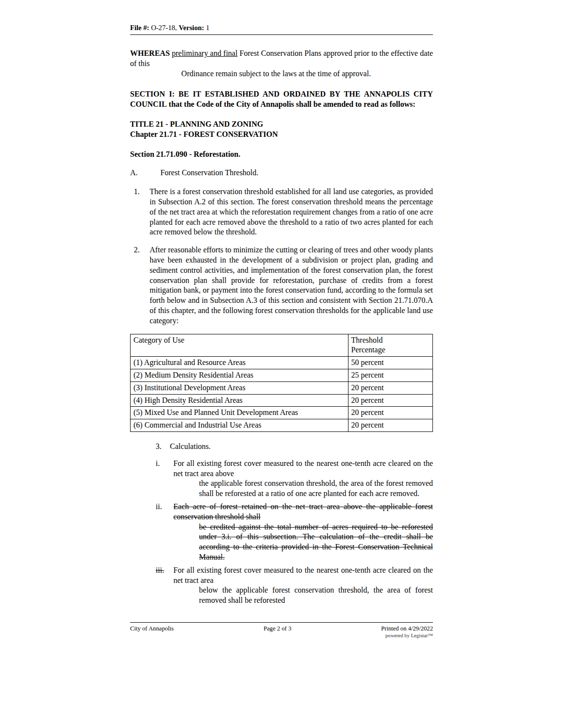File #: O-27-18, Version: 1
WHEREAS preliminary and final Forest Conservation Plans approved prior to the effective date of this Ordinance remain subject to the laws at the time of approval.
SECTION I: BE IT ESTABLISHED AND ORDAINED BY THE ANNAPOLIS CITY COUNCIL that the Code of the City of Annapolis shall be amended to read as follows:
TITLE 21 - PLANNING AND ZONING
Chapter 21.71 - FOREST CONSERVATION
Section 21.71.090 - Reforestation.
A. Forest Conservation Threshold.
1. There is a forest conservation threshold established for all land use categories, as provided in Subsection A.2 of this section. The forest conservation threshold means the percentage of the net tract area at which the reforestation requirement changes from a ratio of one acre planted for each acre removed above the threshold to a ratio of two acres planted for each acre removed below the threshold.
2. After reasonable efforts to minimize the cutting or clearing of trees and other woody plants have been exhausted in the development of a subdivision or project plan, grading and sediment control activities, and implementation of the forest conservation plan, the forest conservation plan shall provide for reforestation, purchase of credits from a forest mitigation bank, or payment into the forest conservation fund, according to the formula set forth below and in Subsection A.3 of this section and consistent with Section 21.71.070.A of this chapter, and the following forest conservation thresholds for the applicable land use category:
| Category of Use | Threshold Percentage |
| (1) Agricultural and Resource Areas | 50 percent |
| (2) Medium Density Residential Areas | 25 percent |
| (3) Institutional Development Areas | 20 percent |
| (4) High Density Residential Areas | 20 percent |
| (5) Mixed Use and Planned Unit Development Areas | 20 percent |
| (6) Commercial and Industrial Use Areas | 20 percent |
3. Calculations.
i. For all existing forest cover measured to the nearest one-tenth acre cleared on the net tract area above the applicable forest conservation threshold, the area of the forest removed shall be reforested at a ratio of one acre planted for each acre removed.
ii. Each acre of forest retained on the net tract area above the applicable forest conservation threshold shall be credited against the total number of acres required to be reforested under 3.i. of this subsection. The calculation of the credit shall be according to the criteria provided in the Forest Conservation Technical Manual.
iii. For all existing forest cover measured to the nearest one-tenth acre cleared on the net tract area below the applicable forest conservation threshold, the area of forest removed shall be reforested
City of Annapolis
Page 2 of 3
Printed on 4/29/2022 powered by Legistar™